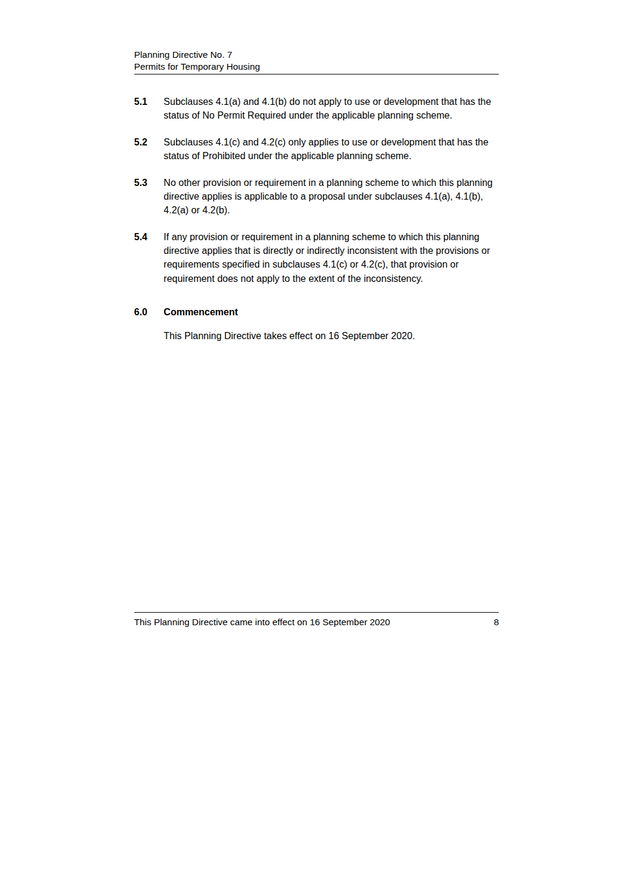Planning Directive No. 7 Permits for Temporary Housing
5.1
Subclauses 4.1(a) and 4.1(b) do not apply to use or development that has the status of No Permit Required under the applicable planning scheme.
5.2
Subclauses 4.1(c) and 4.2(c) only applies to use or development that has the status of Prohibited under the applicable planning scheme.
5.3
No other provision or requirement in a planning scheme to which this planning directive applies is applicable to a proposal under subclauses 4.1(a), 4.1(b), 4.2(a) or 4.2(b).
5.4
If any provision or requirement in a planning scheme to which this planning directive applies that is directly or indirectly inconsistent with the provisions or requirements specified in subclauses 4.1(c) or 4.2(c), that provision or requirement does not apply to the extent of the inconsistency.
6.0
Commencement
This Planning Directive takes effect on 16 September 2020.
This Planning Directive came into effect on 16 September 2020 8